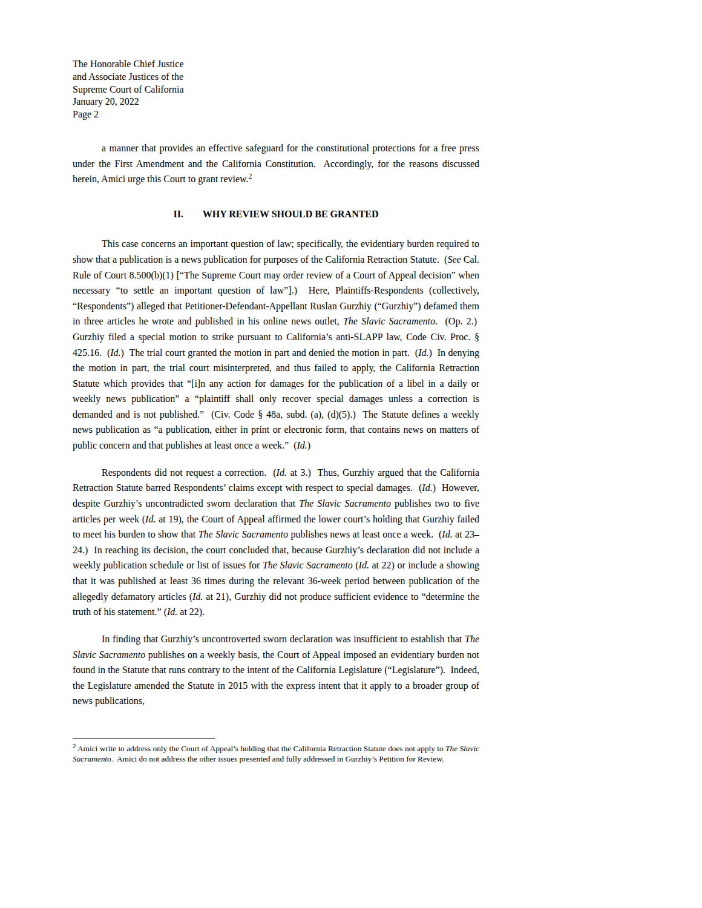The Honorable Chief Justice
and Associate Justices of the
Supreme Court of California
January 20, 2022
Page 2
a manner that provides an effective safeguard for the constitutional protections for a free press under the First Amendment and the California Constitution. Accordingly, for the reasons discussed herein, Amici urge this Court to grant review.2
II. WHY REVIEW SHOULD BE GRANTED
This case concerns an important question of law; specifically, the evidentiary burden required to show that a publication is a news publication for purposes of the California Retraction Statute. (See Cal. Rule of Court 8.500(b)(1) [“The Supreme Court may order review of a Court of Appeal decision” when necessary “to settle an important question of law”].) Here, Plaintiffs-Respondents (collectively, “Respondents”) alleged that Petitioner-Defendant-Appellant Ruslan Gurzhiy (“Gurzhiy”) defamed them in three articles he wrote and published in his online news outlet, The Slavic Sacramento. (Op. 2.) Gurzhiy filed a special motion to strike pursuant to California’s anti-SLAPP law, Code Civ. Proc. § 425.16. (Id.) The trial court granted the motion in part and denied the motion in part. (Id.) In denying the motion in part, the trial court misinterpreted, and thus failed to apply, the California Retraction Statute which provides that “[i]n any action for damages for the publication of a libel in a daily or weekly news publication” a “plaintiff shall only recover special damages unless a correction is demanded and is not published.” (Civ. Code § 48a, subd. (a), (d)(5).) The Statute defines a weekly news publication as “a publication, either in print or electronic form, that contains news on matters of public concern and that publishes at least once a week.” (Id.)
Respondents did not request a correction. (Id. at 3.) Thus, Gurzhiy argued that the California Retraction Statute barred Respondents’ claims except with respect to special damages. (Id.) However, despite Gurzhiy’s uncontradicted sworn declaration that The Slavic Sacramento publishes two to five articles per week (Id. at 19), the Court of Appeal affirmed the lower court’s holding that Gurzhiy failed to meet his burden to show that The Slavic Sacramento publishes news at least once a week. (Id. at 23–24.) In reaching its decision, the court concluded that, because Gurzhiy’s declaration did not include a weekly publication schedule or list of issues for The Slavic Sacramento (Id. at 22) or include a showing that it was published at least 36 times during the relevant 36-week period between publication of the allegedly defamatory articles (Id. at 21), Gurzhiy did not produce sufficient evidence to “determine the truth of his statement.” (Id. at 22).
In finding that Gurzhiy’s uncontroverted sworn declaration was insufficient to establish that The Slavic Sacramento publishes on a weekly basis, the Court of Appeal imposed an evidentiary burden not found in the Statute that runs contrary to the intent of the California Legislature (“Legislature”). Indeed, the Legislature amended the Statute in 2015 with the express intent that it apply to a broader group of news publications,
2 Amici write to address only the Court of Appeal’s holding that the California Retraction Statute does not apply to The Slavic Sacramento. Amici do not address the other issues presented and fully addressed in Gurzhiy’s Petition for Review.